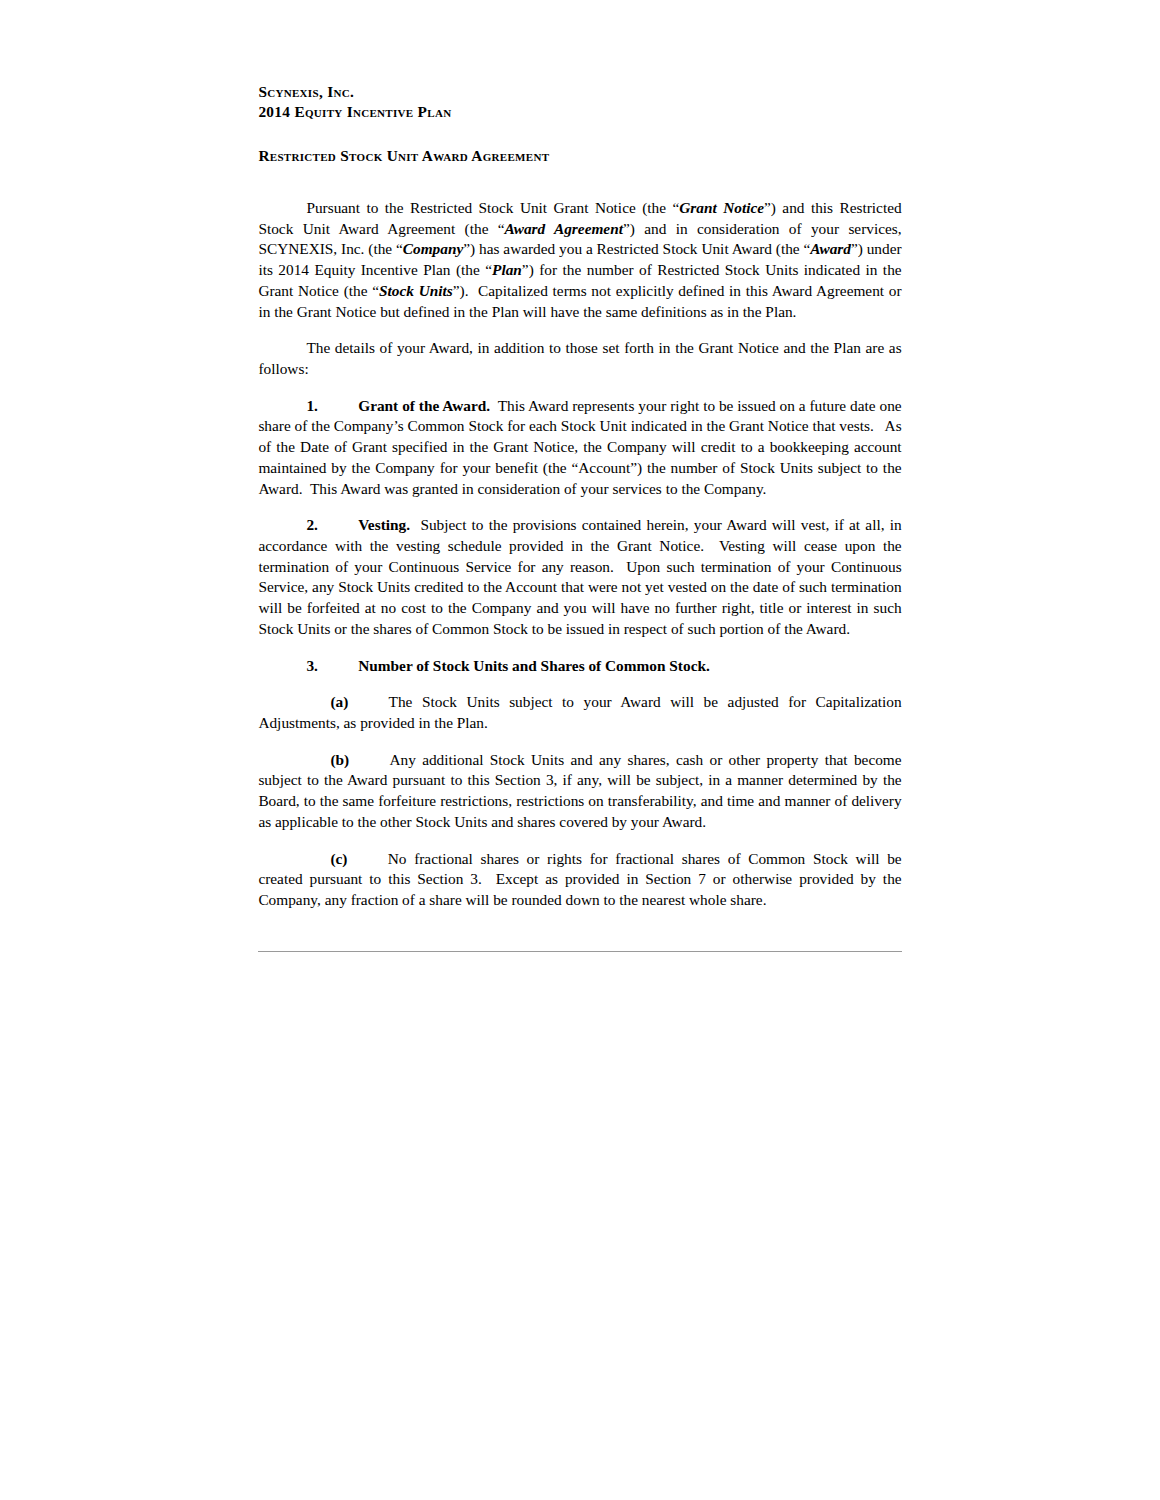Scynexis, Inc.
2014 Equity Incentive Plan
Restricted Stock Unit Award Agreement
Pursuant to the Restricted Stock Unit Grant Notice (the “Grant Notice”) and this Restricted Stock Unit Award Agreement (the “Award Agreement”) and in consideration of your services, SCYNEXIS, Inc. (the “Company”) has awarded you a Restricted Stock Unit Award (the “Award”) under its 2014 Equity Incentive Plan (the “Plan”) for the number of Restricted Stock Units indicated in the Grant Notice (the “Stock Units”). Capitalized terms not explicitly defined in this Award Agreement or in the Grant Notice but defined in the Plan will have the same definitions as in the Plan.
The details of your Award, in addition to those set forth in the Grant Notice and the Plan are as follows:
1. Grant of the Award. This Award represents your right to be issued on a future date one share of the Company’s Common Stock for each Stock Unit indicated in the Grant Notice that vests. As of the Date of Grant specified in the Grant Notice, the Company will credit to a bookkeeping account maintained by the Company for your benefit (the “Account”) the number of Stock Units subject to the Award. This Award was granted in consideration of your services to the Company.
2. Vesting. Subject to the provisions contained herein, your Award will vest, if at all, in accordance with the vesting schedule provided in the Grant Notice. Vesting will cease upon the termination of your Continuous Service for any reason. Upon such termination of your Continuous Service, any Stock Units credited to the Account that were not yet vested on the date of such termination will be forfeited at no cost to the Company and you will have no further right, title or interest in such Stock Units or the shares of Common Stock to be issued in respect of such portion of the Award.
3. Number of Stock Units and Shares of Common Stock.
(a) The Stock Units subject to your Award will be adjusted for Capitalization Adjustments, as provided in the Plan.
(b) Any additional Stock Units and any shares, cash or other property that become subject to the Award pursuant to this Section 3, if any, will be subject, in a manner determined by the Board, to the same forfeiture restrictions, restrictions on transferability, and time and manner of delivery as applicable to the other Stock Units and shares covered by your Award.
(c) No fractional shares or rights for fractional shares of Common Stock will be created pursuant to this Section 3. Except as provided in Section 7 or otherwise provided by the Company, any fraction of a share will be rounded down to the nearest whole share.